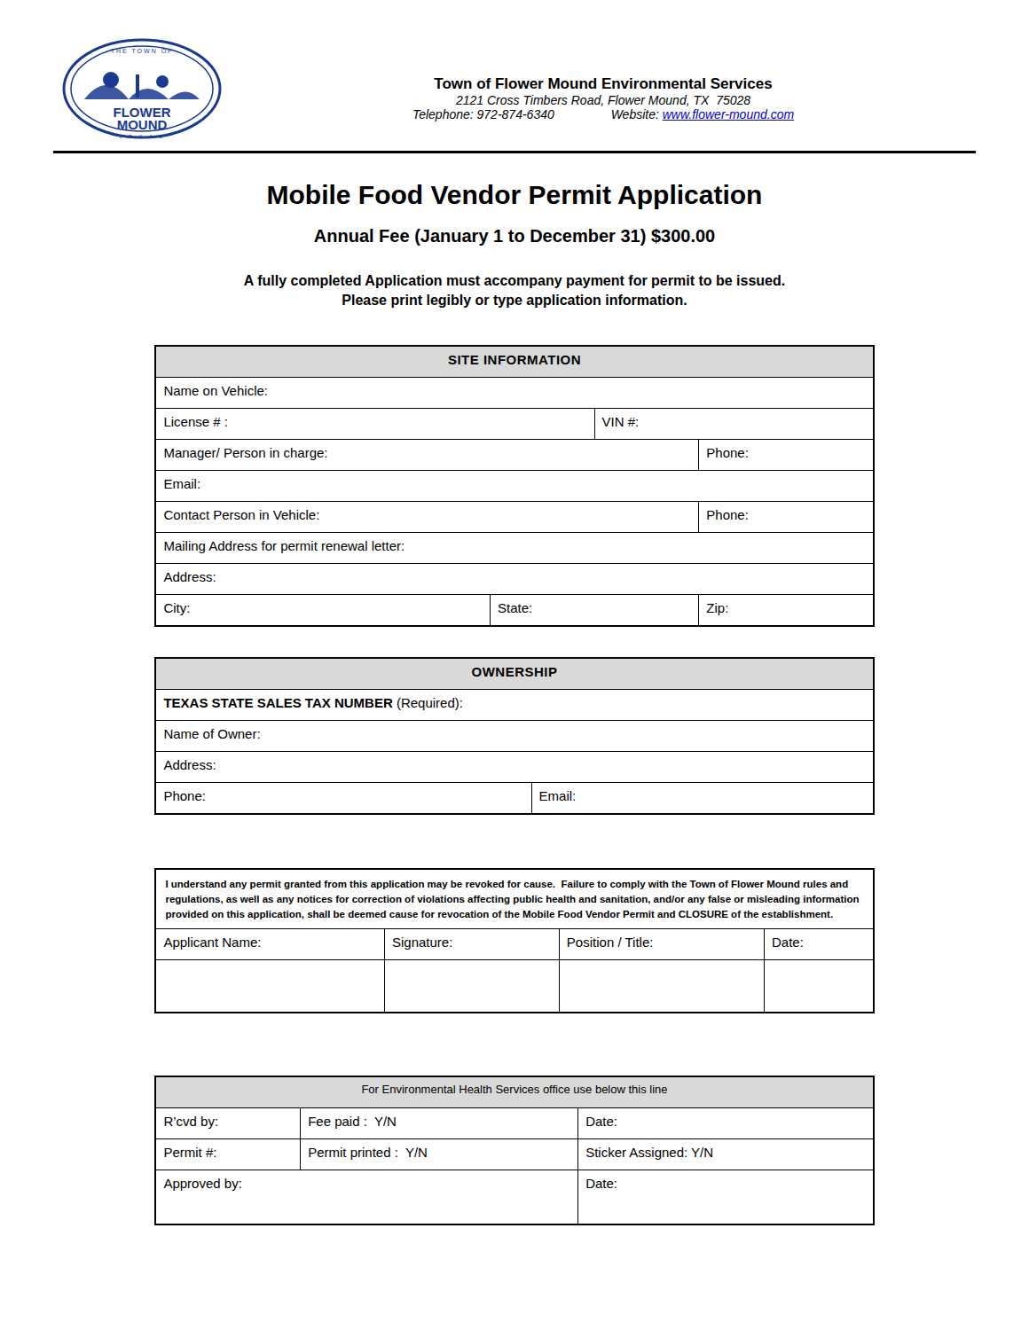THE TOWN OF FLOWER MOUND T E X A S
Town of Flower Mound Environmental Services
2121 Cross Timbers Road, Flower Mound, TX 75028
Telephone: 972-874-6340 Website: www.flower-mound.com
Mobile Food Vendor Permit Application
Annual Fee (January 1 to December 31) $300.00
A fully completed Application must accompany payment for permit to be issued.
Please print legibly or type application information.
| SITE INFORMATION |
| --- |
| Name on Vehicle: |
| License # : | VIN #: |
| Manager/ Person in charge: | Phone: |
| Email: |
| Contact Person in Vehicle: | Phone: |
| Mailing Address for permit renewal letter: |
| Address: |
| City: | State: | Zip: |
| OWNERSHIP |
| --- |
| TEXAS STATE SALES TAX NUMBER (Required): |
| Name of Owner: |
| Address: |
| Phone: | Email: |
| I understand any permit granted from this application may be revoked for cause. Failure to comply with the Town of Flower Mound rules and regulations, as well as any notices for correction of violations affecting public health and sanitation, and/or any false or misleading information provided on this application, shall be deemed cause for revocation of the Mobile Food Vendor Permit and CLOSURE of the establishment. |
| Applicant Name: | Signature: | Position / Title: | Date: |
| For Environmental Health Services office use below this line |
| R’cvd by: | Fee paid : Y/N | Date: |
| Permit #: | Permit printed : Y/N | Sticker Assigned: Y/N |
| Approved by: | Date: |